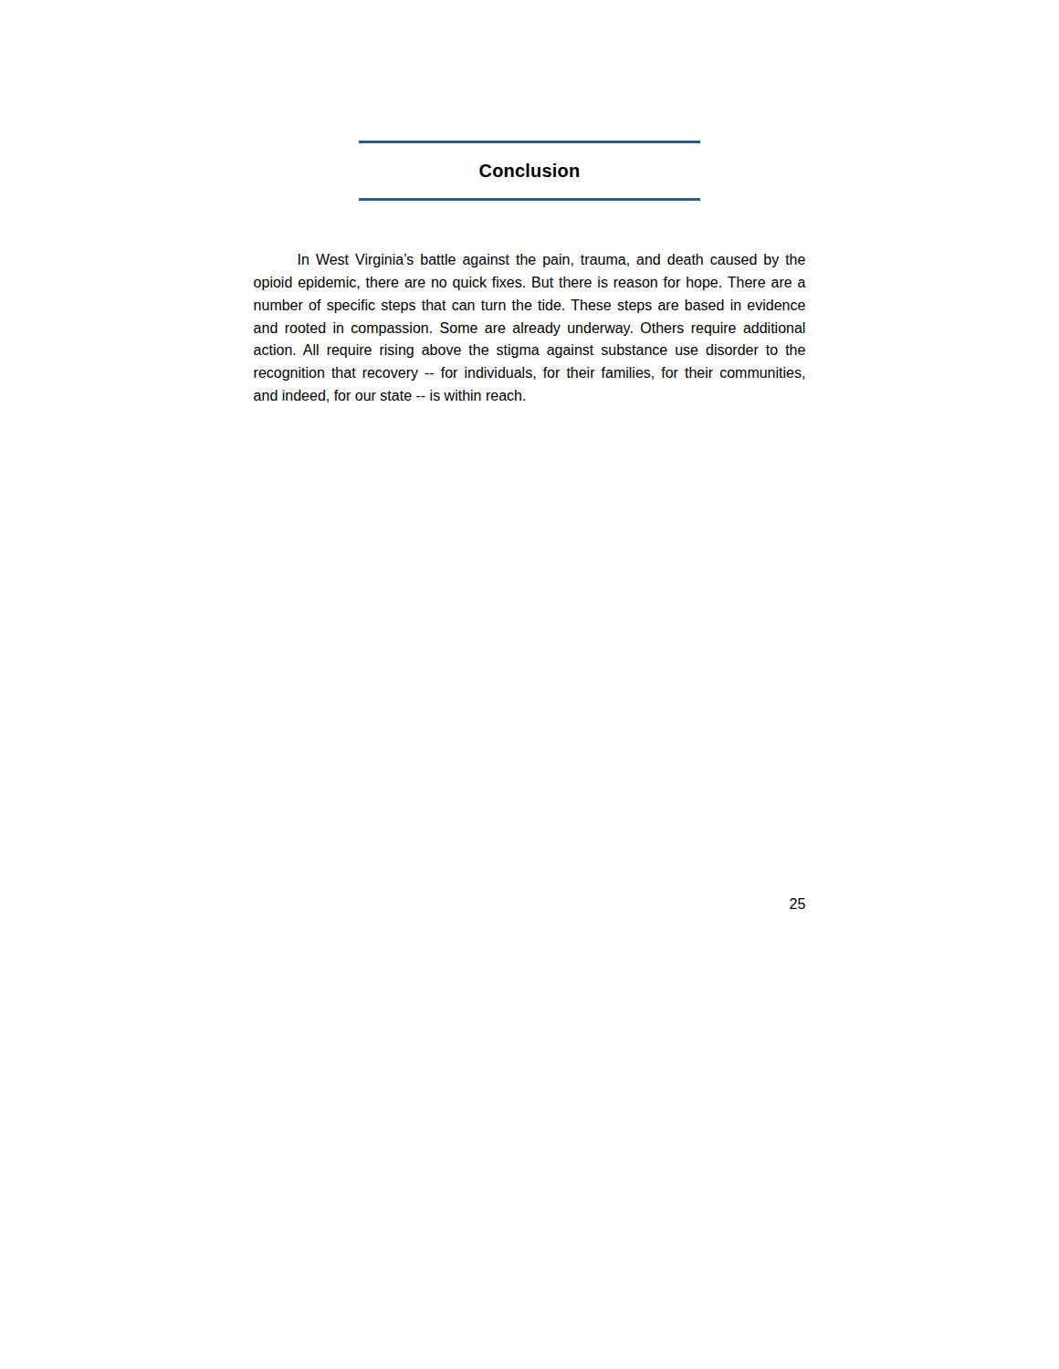Conclusion
In West Virginia’s battle against the pain, trauma, and death caused by the opioid epidemic, there are no quick fixes. But there is reason for hope. There are a number of specific steps that can turn the tide. These steps are based in evidence and rooted in compassion. Some are already underway. Others require additional action. All require rising above the stigma against substance use disorder to the recognition that recovery -- for individuals, for their families, for their communities, and indeed, for our state -- is within reach.
25